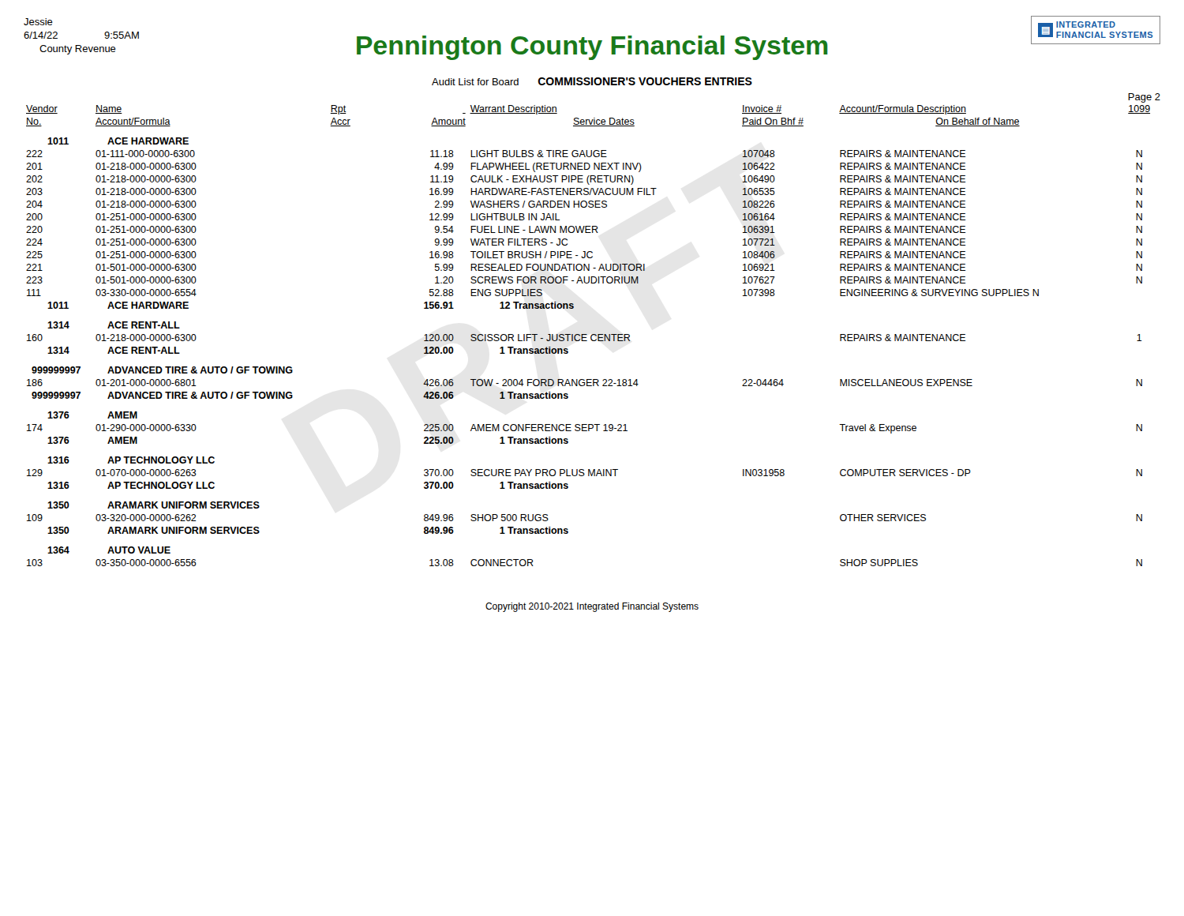DRAFT
Jessie
6/14/22 9:55AM
County Revenue
▤INTEGRATED
FINANCIAL SYSTEMS
Pennington County Financial System
Audit List for Board COMMISSIONER'S VOUCHERS ENTRIES
Page 2
| Vendor | Name | Rpt | | Warrant Description | Invoice # | Account/Formula Description | 1099 |
| --- | --- | --- | --- | --- | --- | --- | --- |
| No. | Account/Formula | Accr | Amount | Service Dates | Paid On Bhf # | On Behalf of Name | |
| 1011 | ACE HARDWARE | | | | | | |
| 222 | 01-111-000-0000-6300 | | 11.18 | LIGHT BULBS & TIRE GAUGE | 107048 | REPAIRS & MAINTENANCE | N |
| 201 | 01-218-000-0000-6300 | | 4.99 | FLAPWHEEL (RETURNED NEXT INV) | 106422 | REPAIRS & MAINTENANCE | N |
| 202 | 01-218-000-0000-6300 | | 11.19 | CAULK - EXHAUST PIPE (RETURN) | 106490 | REPAIRS & MAINTENANCE | N |
| 203 | 01-218-000-0000-6300 | | 16.99 | HARDWARE-FASTENERS/VACUUM FILT | 106535 | REPAIRS & MAINTENANCE | N |
| 204 | 01-218-000-0000-6300 | | 2.99 | WASHERS / GARDEN HOSES | 108226 | REPAIRS & MAINTENANCE | N |
| 200 | 01-251-000-0000-6300 | | 12.99 | LIGHTBULB IN JAIL | 106164 | REPAIRS & MAINTENANCE | N |
| 220 | 01-251-000-0000-6300 | | 9.54 | FUEL LINE - LAWN MOWER | 106391 | REPAIRS & MAINTENANCE | N |
| 224 | 01-251-000-0000-6300 | | 9.99 | WATER FILTERS - JC | 107721 | REPAIRS & MAINTENANCE | N |
| 225 | 01-251-000-0000-6300 | | 16.98 | TOILET BRUSH / PIPE - JC | 108406 | REPAIRS & MAINTENANCE | N |
| 221 | 01-501-000-0000-6300 | | 5.99 | RESEALED FOUNDATION - AUDITORI | 106921 | REPAIRS & MAINTENANCE | N |
| 223 | 01-501-000-0000-6300 | | 1.20 | SCREWS FOR ROOF - AUDITORIUM | 107627 | REPAIRS & MAINTENANCE | N |
| 111 | 03-330-000-0000-6554 | | 52.88 | ENG SUPPLIES | 107398 | ENGINEERING & SURVEYING SUPPLIES N | |
| 1011 | ACE HARDWARE | | 156.91 | 12 Transactions | | | |
| 1314 | ACE RENT-ALL | | | | | | |
| 160 | 01-218-000-0000-6300 | | 120.00 | SCISSOR LIFT - JUSTICE CENTER | | REPAIRS & MAINTENANCE | 1 |
| 1314 | ACE RENT-ALL | | 120.00 | 1 Transactions | | | |
| 999999997 | ADVANCED TIRE & AUTO / GF TOWING | | | | | | |
| 186 | 01-201-000-0000-6801 | | 426.06 | TOW - 2004 FORD RANGER 22-1814 | 22-04464 | MISCELLANEOUS EXPENSE | N |
| 999999997 | ADVANCED TIRE & AUTO / GF TOWING | | 426.06 | 1 Transactions | | | |
| 1376 | AMEM | | | | | | |
| 174 | 01-290-000-0000-6330 | | 225.00 | AMEM CONFERENCE SEPT 19-21 | | Travel & Expense | N |
| 1376 | AMEM | | 225.00 | 1 Transactions | | | |
| 1316 | AP TECHNOLOGY LLC | | | | | | |
| 129 | 01-070-000-0000-6263 | | 370.00 | SECURE PAY PRO PLUS MAINT | IN031958 | COMPUTER SERVICES - DP | N |
| 1316 | AP TECHNOLOGY LLC | | 370.00 | 1 Transactions | | | |
| 1350 | ARAMARK UNIFORM SERVICES | | | | | | |
| 109 | 03-320-000-0000-6262 | | 849.96 | SHOP 500 RUGS | | OTHER SERVICES | N |
| 1350 | ARAMARK UNIFORM SERVICES | | 849.96 | 1 Transactions | | | |
| 1364 | AUTO VALUE | | | | | | |
| 103 | 03-350-000-0000-6556 | | 13.08 | CONNECTOR | | SHOP SUPPLIES | N |
Copyright 2010-2021 Integrated Financial Systems